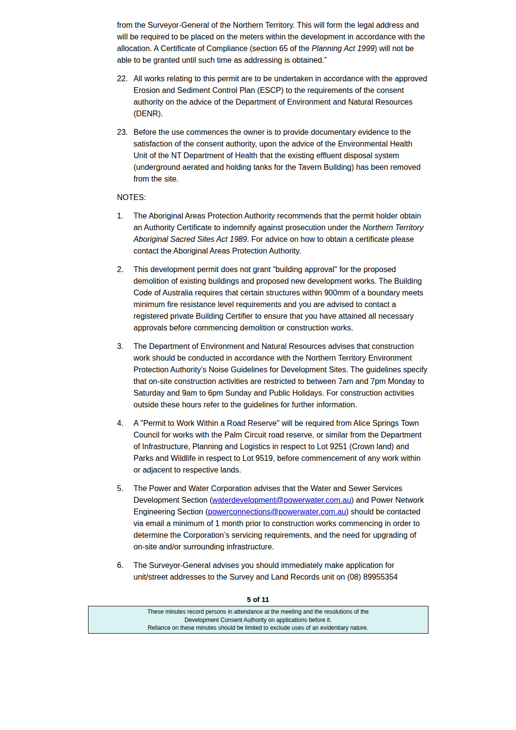from the Surveyor-General of the Northern Territory. This will form the legal address and will be required to be placed on the meters within the development in accordance with the allocation. A Certificate of Compliance (section 65 of the Planning Act 1999) will not be able to be granted until such time as addressing is obtained.”
22. All works relating to this permit are to be undertaken in accordance with the approved Erosion and Sediment Control Plan (ESCP) to the requirements of the consent authority on the advice of the Department of Environment and Natural Resources (DENR).
23. Before the use commences the owner is to provide documentary evidence to the satisfaction of the consent authority, upon the advice of the Environmental Health Unit of the NT Department of Health that the existing effluent disposal system (underground aerated and holding tanks for the Tavern Building) has been removed from the site.
NOTES:
1. The Aboriginal Areas Protection Authority recommends that the permit holder obtain an Authority Certificate to indemnify against prosecution under the Northern Territory Aboriginal Sacred Sites Act 1989. For advice on how to obtain a certificate please contact the Aboriginal Areas Protection Authority.
2. This development permit does not grant "building approval" for the proposed demolition of existing buildings and proposed new development works. The Building Code of Australia requires that certain structures within 900mm of a boundary meets minimum fire resistance level requirements and you are advised to contact a registered private Building Certifier to ensure that you have attained all necessary approvals before commencing demolition or construction works.
3. The Department of Environment and Natural Resources advises that construction work should be conducted in accordance with the Northern Territory Environment Protection Authority’s Noise Guidelines for Development Sites. The guidelines specify that on-site construction activities are restricted to between 7am and 7pm Monday to Saturday and 9am to 6pm Sunday and Public Holidays. For construction activities outside these hours refer to the guidelines for further information.
4. A "Permit to Work Within a Road Reserve" will be required from Alice Springs Town Council for works with the Palm Circuit road reserve, or similar from the Department of Infrastructure, Planning and Logistics in respect to Lot 9251 (Crown land) and Parks and Wildlife in respect to Lot 9519, before commencement of any work within or adjacent to respective lands.
5. The Power and Water Corporation advises that the Water and Sewer Services Development Section (waterdevelopment@powerwater.com.au) and Power Network Engineering Section (powerconnections@powerwater.com.au) should be contacted via email a minimum of 1 month prior to construction works commencing in order to determine the Corporation’s servicing requirements, and the need for upgrading of on-site and/or surrounding infrastructure.
6. The Surveyor-General advises you should immediately make application for unit/street addresses to the Survey and Land Records unit on (08) 89955354
5 of 11
These minutes record persons in attendance at the meeting and the resolutions of the
Development Consent Authority on applications before it.
Reliance on these minutes should be limited to exclude uses of an evidentiary nature.